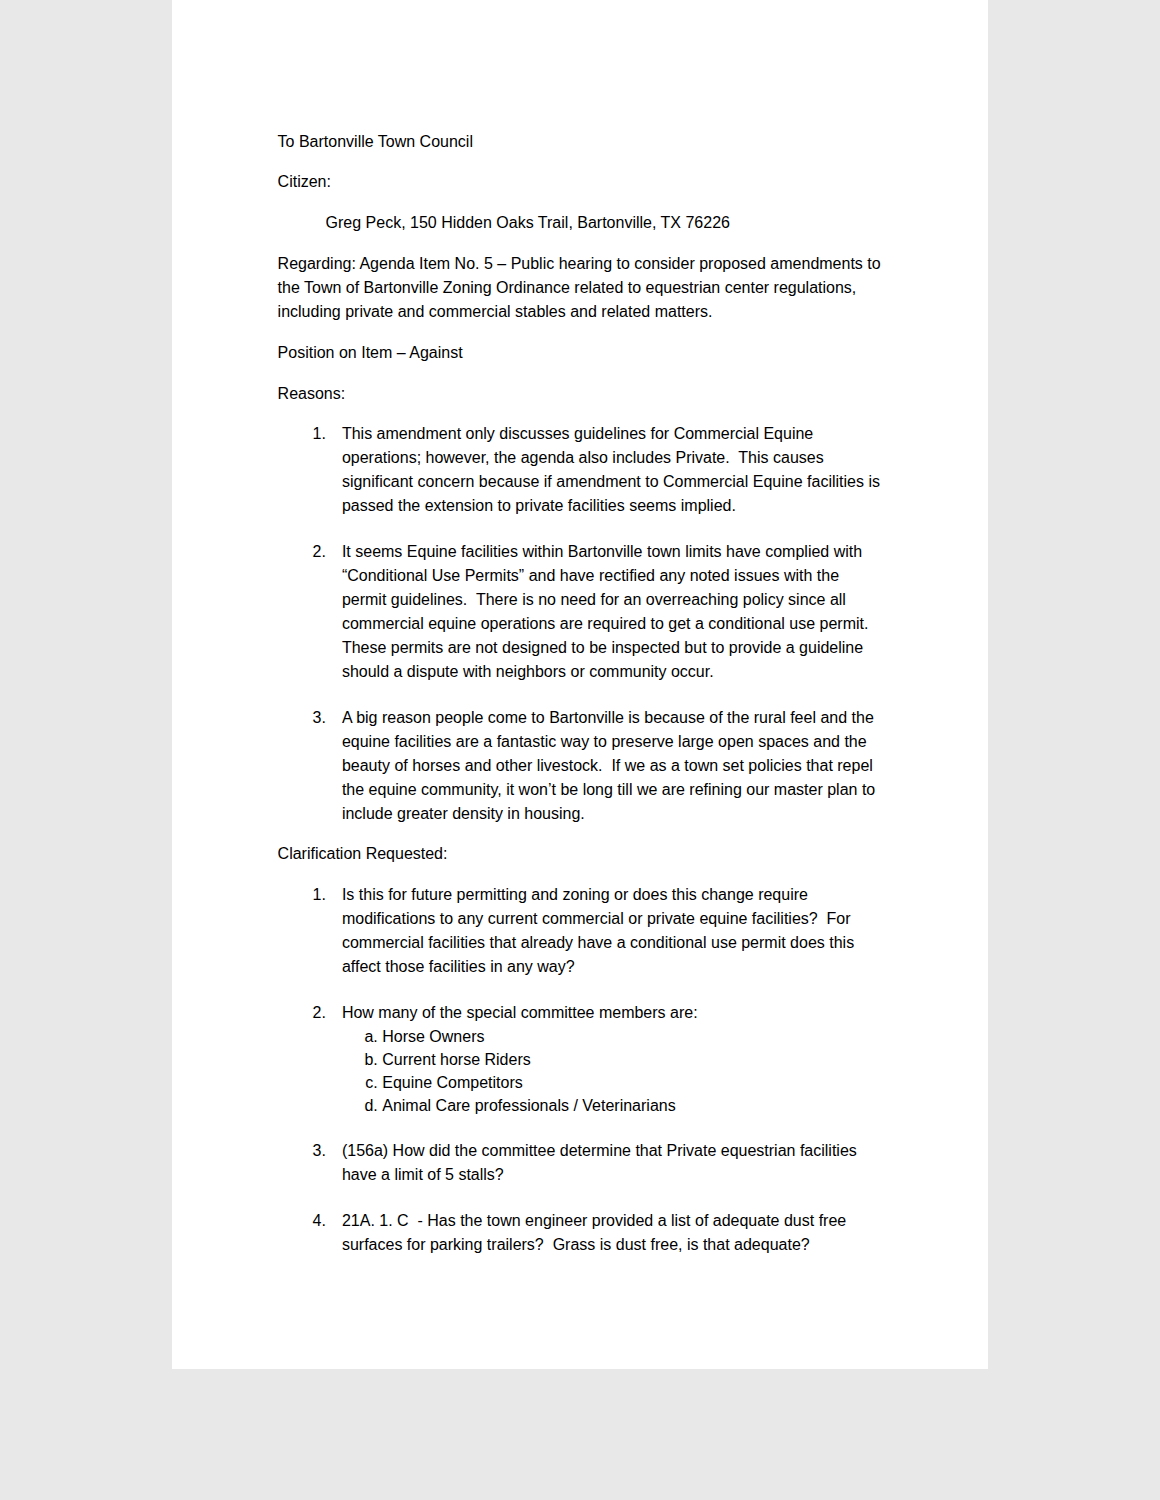To Bartonville Town Council
Citizen:
Greg Peck, 150 Hidden Oaks Trail, Bartonville, TX 76226
Regarding: Agenda Item No. 5 – Public hearing to consider proposed amendments to the Town of Bartonville Zoning Ordinance related to equestrian center regulations, including private and commercial stables and related matters.
Position on Item – Against
Reasons:
This amendment only discusses guidelines for Commercial Equine operations; however, the agenda also includes Private. This causes significant concern because if amendment to Commercial Equine facilities is passed the extension to private facilities seems implied.
It seems Equine facilities within Bartonville town limits have complied with “Conditional Use Permits” and have rectified any noted issues with the permit guidelines. There is no need for an overreaching policy since all commercial equine operations are required to get a conditional use permit. These permits are not designed to be inspected but to provide a guideline should a dispute with neighbors or community occur.
A big reason people come to Bartonville is because of the rural feel and the equine facilities are a fantastic way to preserve large open spaces and the beauty of horses and other livestock. If we as a town set policies that repel the equine community, it won’t be long till we are refining our master plan to include greater density in housing.
Clarification Requested:
Is this for future permitting and zoning or does this change require modifications to any current commercial or private equine facilities? For commercial facilities that already have a conditional use permit does this affect those facilities in any way?
How many of the special committee members are:
Horse Owners
Current horse Riders
Equine Competitors
Animal Care professionals / Veterinarians
(156a) How did the committee determine that Private equestrian facilities have a limit of 5 stalls?
21A. 1. C - Has the town engineer provided a list of adequate dust free surfaces for parking trailers? Grass is dust free, is that adequate?